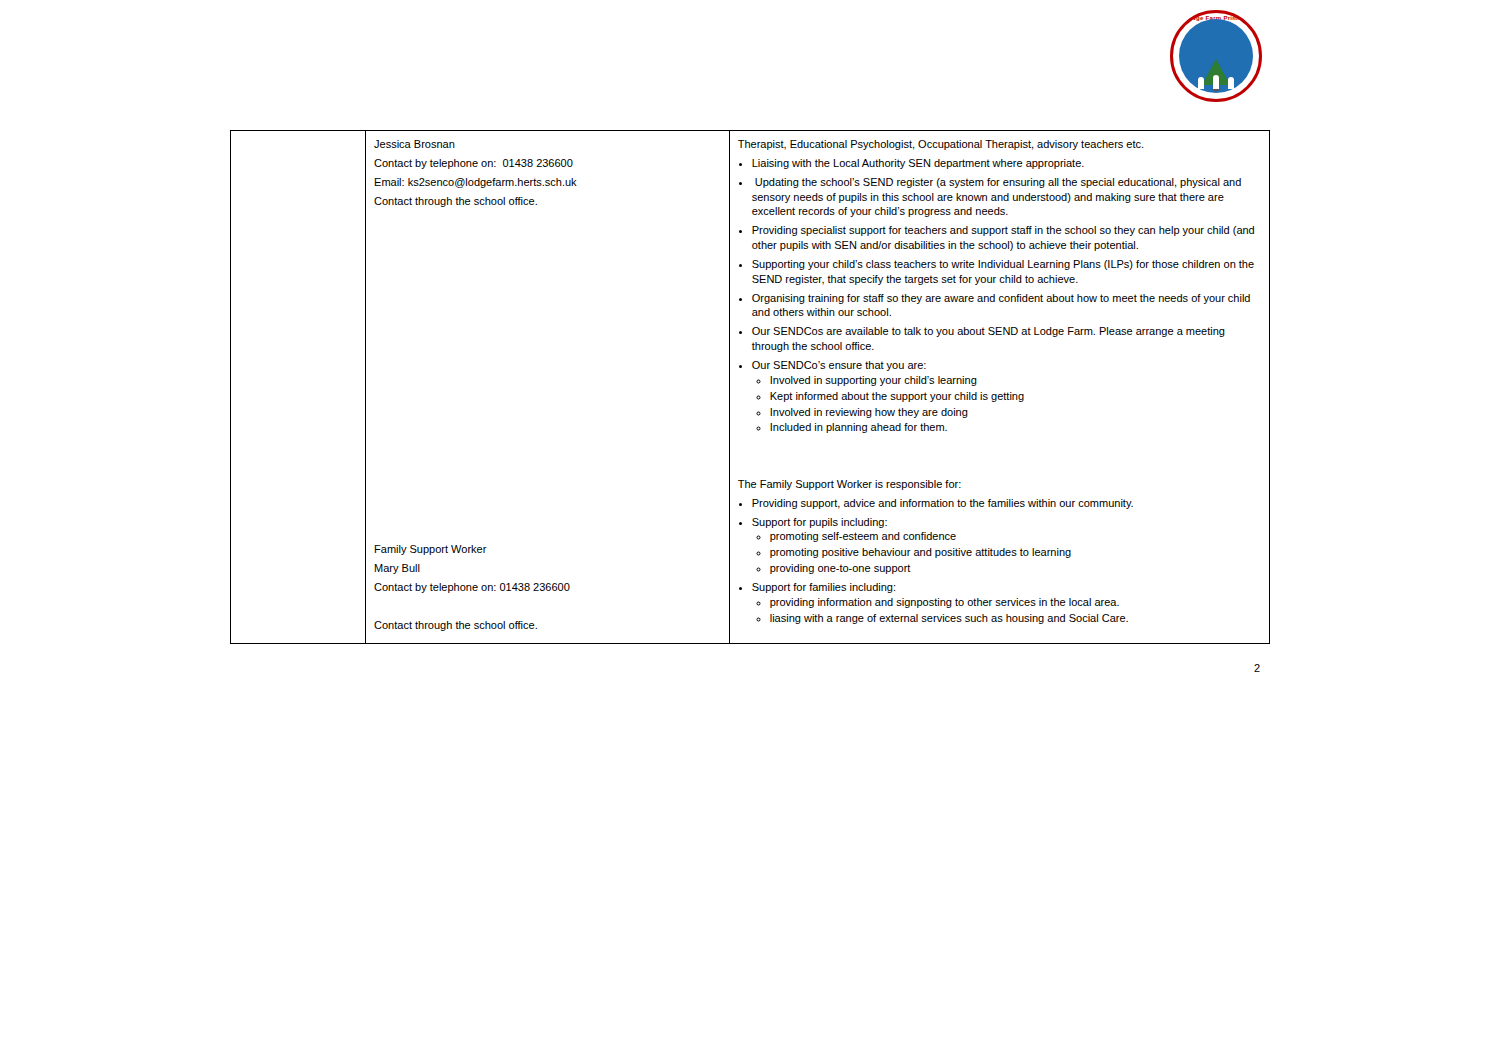Lodge Farm Primary School
| | Jessica Brosnan Contact by telephone on: 01438 236600 Email: ks2senco@lodgefarm.herts.sch.uk Contact through the school office. Family Support Worker Mary Bull Contact by telephone on: 01438 236600 Contact through the school office. | Therapist, Educational Psychologist, Occupational Therapist, advisory teachers etc. Liaising with the Local Authority SEN department where appropriate. Updating the school’s SEND register (a system for ensuring all the special educational, physical and sensory needs of pupils in this school are known and understood) and making sure that there are excellent records of your child’s progress and needs. Providing specialist support for teachers and support staff in the school so they can help your child (and other pupils with SEN and/or disabilities in the school) to achieve their potential. Supporting your child’s class teachers to write Individual Learning Plans (ILPs) for those children on the SEND register, that specify the targets set for your child to achieve. Organising training for staff so they are aware and confident about how to meet the needs of your child and others within our school. Our SENDCos are available to talk to you about SEND at Lodge Farm. Please arrange a meeting through the school office. Our SENDCo’s ensure that you are: Involved in supporting your child’s learning Kept informed about the support your child is getting Involved in reviewing how they are doing Included in planning ahead for them. The Family Support Worker is responsible for: Providing support, advice and information to the families within our community. Support for pupils including: promoting self-esteem and confidence promoting positive behaviour and positive attitudes to learning providing one-to-one support Support for families including: providing information and signposting to other services in the local area. liasing with a range of external services such as housing and Social Care. |
2